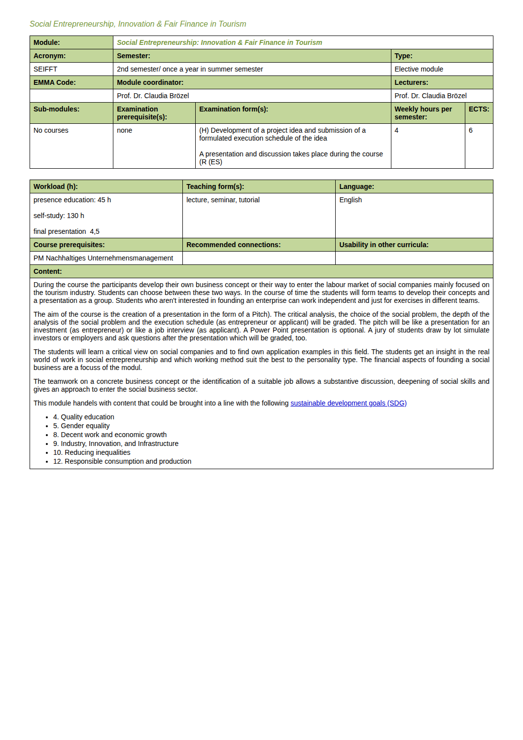Social Entrepreneurship, Innovation & Fair Finance in Tourism
| Module: | Social Entrepreneurship: Innovation & Fair Finance in Tourism |
| Acronym: | Semester: | Type: |
| SEIFFT | 2nd semester/ once a year in summer semester | Elective module |
| EMMA Code: | Module coordinator: | Lecturers: |
| | Prof. Dr. Claudia Brözel | Prof. Dr. Claudia Brözel |
| Sub-modules: | Examination prerequisite(s): | Examination form(s): | Weekly hours per semester: | ECTS: |
| No courses | none | (H) Development of a project idea and submission of a formulated execution schedule of the idea A presentation and discussion takes place during the course (R (ES) | 4 | 6 |
| Workload (h): | Teaching form(s): | Language: |
| presence education: 45 h self-study: 130 h final presentation 4,5 | lecture, seminar, tutorial | English |
| Course prerequisites: | Recommended connections: | Usability in other curricula: |
| PM Nachhaltiges Unternehmensmanagement | | |
| Content: |
| During the course the participants develop their own business concept or their way to enter the labour market of social companies mainly focused on the tourism industry. Students can choose between these two ways. In the course of time the students will form teams to develop their concepts and a presentation as a group. Students who aren't interested in founding an enterprise can work independent and just for exercises in different teams. The aim of the course is the creation of a presentation in the form of a Pitch). The critical analysis, the choice of the social problem, the depth of the analysis of the social problem and the execution schedule (as entrepreneur or applicant) will be graded. The pitch will be like a presentation for an investment (as entrepreneur) or like a job interview (as applicant). A Power Point presentation is optional. A jury of students draw by lot simulate investors or employers and ask questions after the presentation which will be graded, too. The students will learn a critical view on social companies and to find own application examples in this field. The students get an insight in the real world of work in social entrepreneurship and which working method suit the best to the personality type. The financial aspects of founding a social business are a focuss of the modul. The teamwork on a concrete business concept or the identification of a suitable job allows a substantive discussion, deepening of social skills and gives an approach to enter the social business sector. This module handels with content that could be brought into a line with the following sustainable development goals (SDG) 4. Quality education 5. Gender equality 8. Decent work and economic growth 9. Industry, Innovation, and Infrastructure 10. Reducing inequalities 12. Responsible consumption and production |